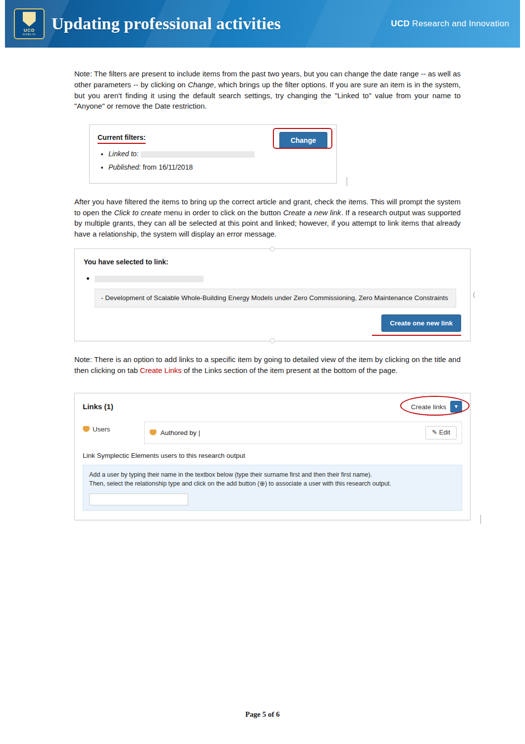UCD
DUBLIN
Updating professional activities
UCD Research and Innovation
Note: The filters are present to include items from the past two years, but you can change the date range -- as well as other parameters -- by clicking on Change, which brings up the filter options. If you are sure an item is in the system, but you aren't finding it using the default search settings, try changing the "Linked to" value from your name to "Anyone" or remove the Date restriction.
Current filters:
Linked to:
Published: from 16/11/2018
Change
After you have filtered the items to bring up the correct article and grant, check the items. This will prompt the system to open the Click to create menu in order to click on the button Create a new link. If a research output was supported by multiple grants, they can all be selected at this point and linked; however, if you attempt to link items that already have a relationship, the system will display an error message.
You have selected to link:
- Development of Scalable Whole-Building Energy Models under Zero Commissioning, Zero Maintenance Constraints
Create one new link
(
Note: There is an option to add links to a specific item by going to detailed view of the item by clicking on the title and then clicking on tab Create Links of the Links section of the item present at the bottom of the page.
Links (1)
Create links ▼
Users
Authored by |
✎ Edit
Link Symplectic Elements users to this research output
Add a user by typing their name in the textbox below (type their surname first and then their first name).
Then, select the relationship type and click on the add button (⊕) to associate a user with this research output.
Page 5 of 6